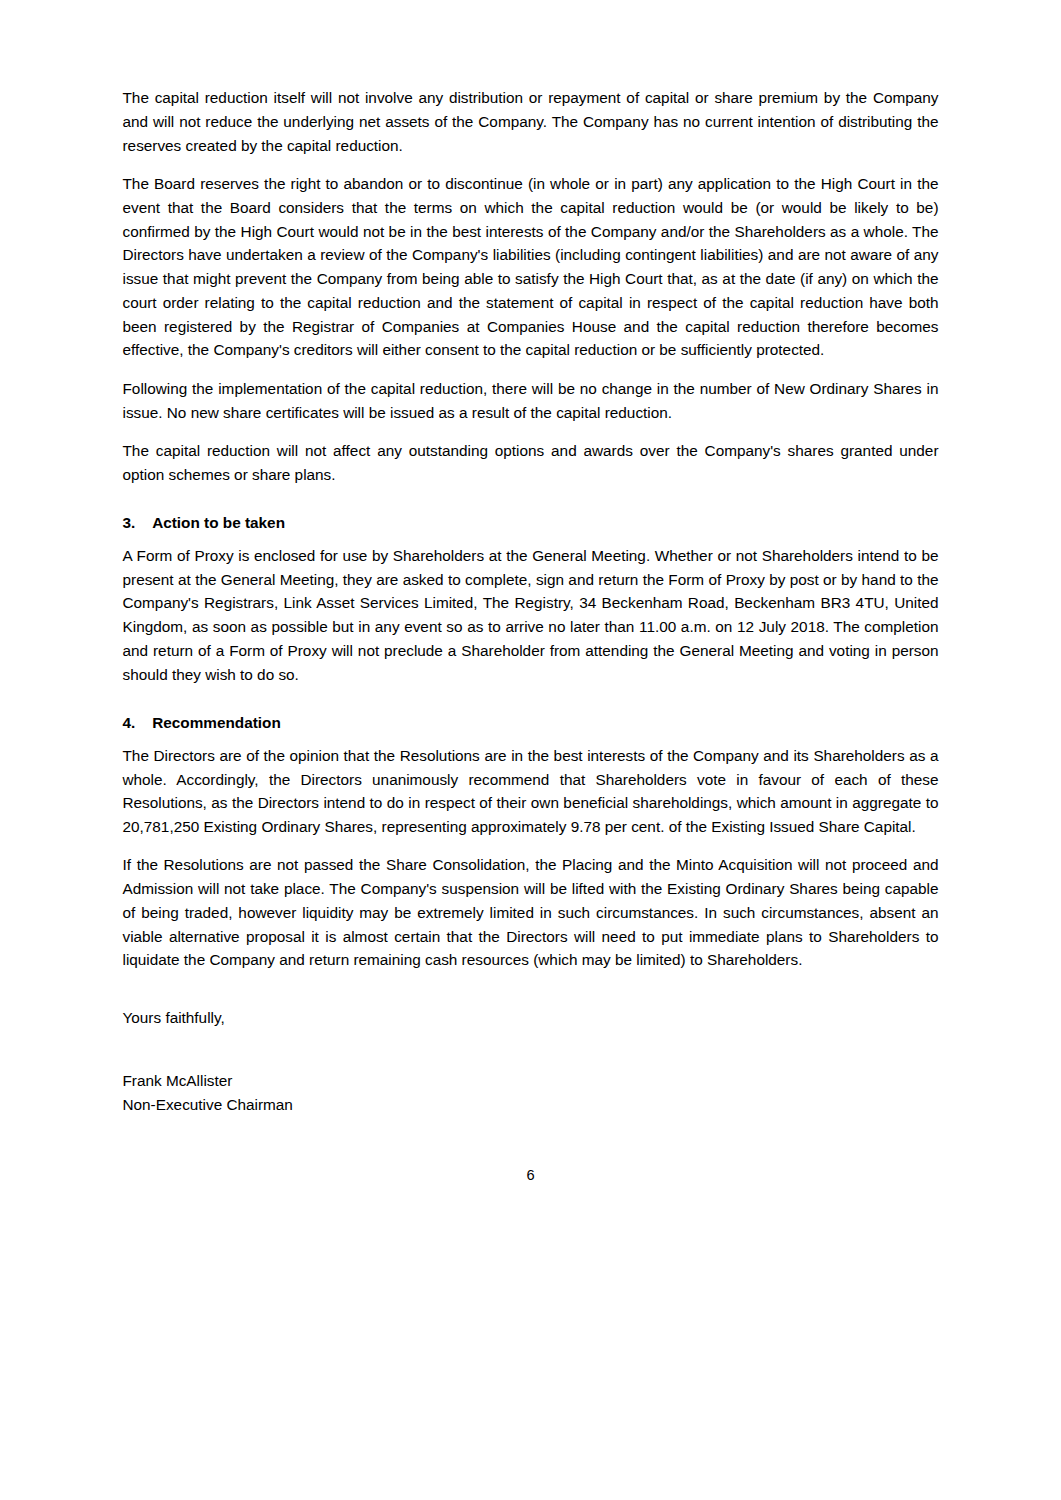The capital reduction itself will not involve any distribution or repayment of capital or share premium by the Company and will not reduce the underlying net assets of the Company. The Company has no current intention of distributing the reserves created by the capital reduction.
The Board reserves the right to abandon or to discontinue (in whole or in part) any application to the High Court in the event that the Board considers that the terms on which the capital reduction would be (or would be likely to be) confirmed by the High Court would not be in the best interests of the Company and/or the Shareholders as a whole. The Directors have undertaken a review of the Company's liabilities (including contingent liabilities) and are not aware of any issue that might prevent the Company from being able to satisfy the High Court that, as at the date (if any) on which the court order relating to the capital reduction and the statement of capital in respect of the capital reduction have both been registered by the Registrar of Companies at Companies House and the capital reduction therefore becomes effective, the Company's creditors will either consent to the capital reduction or be sufficiently protected.
Following the implementation of the capital reduction, there will be no change in the number of New Ordinary Shares in issue. No new share certificates will be issued as a result of the capital reduction.
The capital reduction will not affect any outstanding options and awards over the Company's shares granted under option schemes or share plans.
3. Action to be taken
A Form of Proxy is enclosed for use by Shareholders at the General Meeting. Whether or not Shareholders intend to be present at the General Meeting, they are asked to complete, sign and return the Form of Proxy by post or by hand to the Company's Registrars, Link Asset Services Limited, The Registry, 34 Beckenham Road, Beckenham BR3 4TU, United Kingdom, as soon as possible but in any event so as to arrive no later than 11.00 a.m. on 12 July 2018. The completion and return of a Form of Proxy will not preclude a Shareholder from attending the General Meeting and voting in person should they wish to do so.
4. Recommendation
The Directors are of the opinion that the Resolutions are in the best interests of the Company and its Shareholders as a whole. Accordingly, the Directors unanimously recommend that Shareholders vote in favour of each of these Resolutions, as the Directors intend to do in respect of their own beneficial shareholdings, which amount in aggregate to 20,781,250 Existing Ordinary Shares, representing approximately 9.78 per cent. of the Existing Issued Share Capital.
If the Resolutions are not passed the Share Consolidation, the Placing and the Minto Acquisition will not proceed and Admission will not take place. The Company's suspension will be lifted with the Existing Ordinary Shares being capable of being traded, however liquidity may be extremely limited in such circumstances. In such circumstances, absent an viable alternative proposal it is almost certain that the Directors will need to put immediate plans to Shareholders to liquidate the Company and return remaining cash resources (which may be limited) to Shareholders.
Yours faithfully,
Frank McAllister
Non-Executive Chairman
6